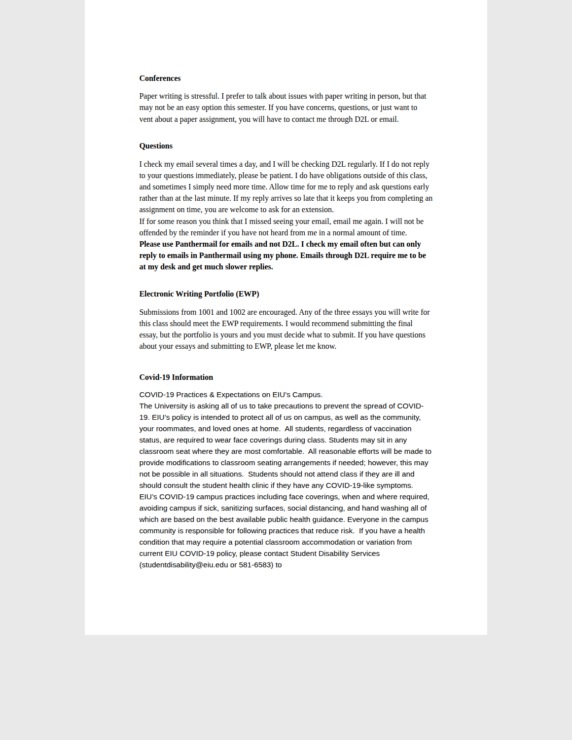Conferences
Paper writing is stressful. I prefer to talk about issues with paper writing in person, but that may not be an easy option this semester. If you have concerns, questions, or just want to vent about a paper assignment, you will have to contact me through D2L or email.
Questions
I check my email several times a day, and I will be checking D2L regularly. If I do not reply to your questions immediately, please be patient. I do have obligations outside of this class, and sometimes I simply need more time. Allow time for me to reply and ask questions early rather than at the last minute. If my reply arrives so late that it keeps you from completing an assignment on time, you are welcome to ask for an extension.
If for some reason you think that I missed seeing your email, email me again. I will not be offended by the reminder if you have not heard from me in a normal amount of time.
Please use Panthermail for emails and not D2L. I check my email often but can only reply to emails in Panthermail using my phone. Emails through D2L require me to be at my desk and get much slower replies.
Electronic Writing Portfolio (EWP)
Submissions from 1001 and 1002 are encouraged. Any of the three essays you will write for this class should meet the EWP requirements. I would recommend submitting the final essay, but the portfolio is yours and you must decide what to submit. If you have questions about your essays and submitting to EWP, please let me know.
Covid-19 Information
COVID-19 Practices & Expectations on EIU’s Campus.
The University is asking all of us to take precautions to prevent the spread of COVID-19. EIU’s policy is intended to protect all of us on campus, as well as the community, your roommates, and loved ones at home. All students, regardless of vaccination status, are required to wear face coverings during class. Students may sit in any classroom seat where they are most comfortable. All reasonable efforts will be made to provide modifications to classroom seating arrangements if needed; however, this may not be possible in all situations. Students should not attend class if they are ill and should consult the student health clinic if they have any COVID-19-like symptoms. EIU’s COVID-19 campus practices including face coverings, when and where required, avoiding campus if sick, sanitizing surfaces, social distancing, and hand washing all of which are based on the best available public health guidance. Everyone in the campus community is responsible for following practices that reduce risk. If you have a health condition that may require a potential classroom accommodation or variation from current EIU COVID-19 policy, please contact Student Disability Services (studentdisability@eiu.edu or 581-6583) to